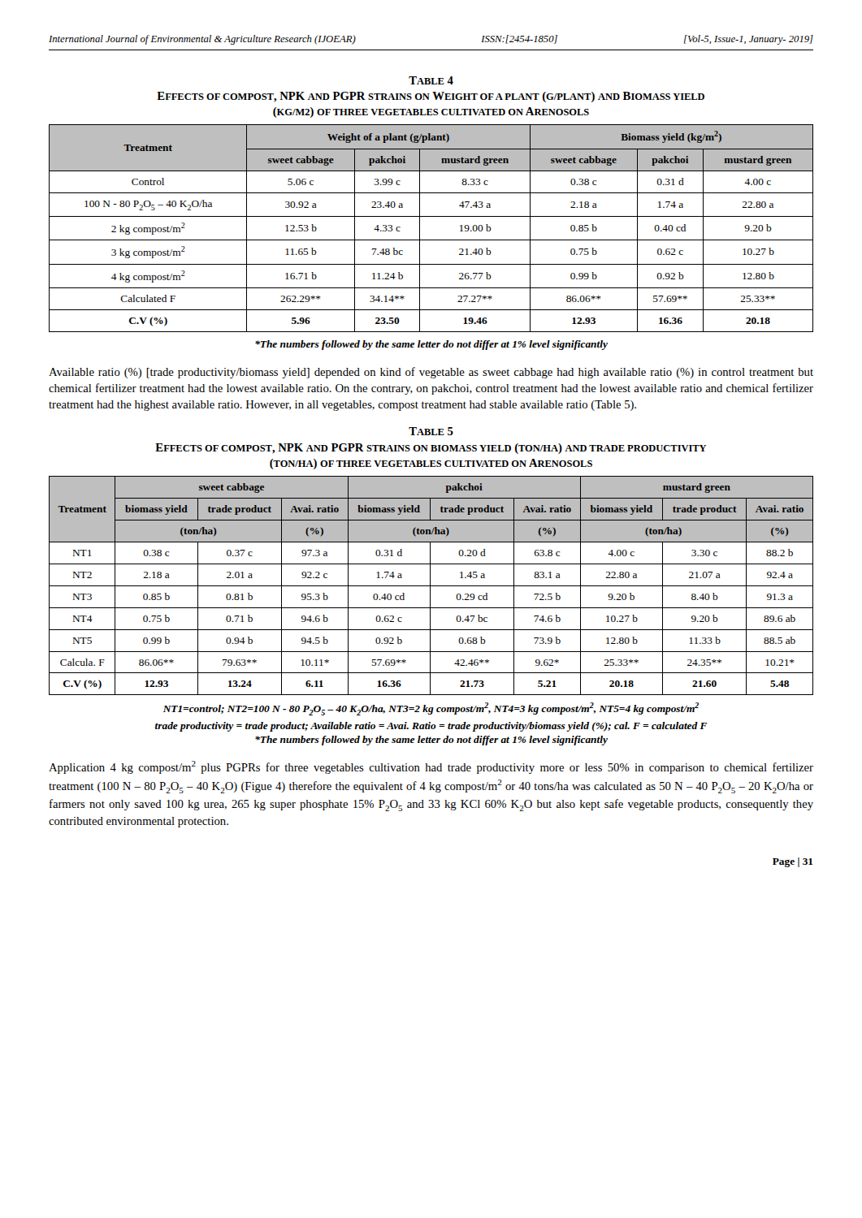International Journal of Environmental & Agriculture Research (IJOEAR) ISSN:[2454-1850] [Vol-5, Issue-1, January- 2019]
TABLE 4 EFFECTS OF COMPOST, NPK AND PGPR STRAINS ON WEIGHT OF A PLANT (G/PLANT) AND BIOMASS YIELD
(KG/M2) OF THREE VEGETABLES CULTIVATED ON ARENOSOLS
| Treatment | Weight of a plant (g/plant) | Biomass yield (kg/m 2 ) |
| --- | --- | --- |
| sweet cabbage | pakchoi | mustard green | sweet cabbage | pakchoi | mustard green |
| Control | 5.06 c | 3.99 c | 8.33 c | 0.38 c | 0.31 d | 4.00 c |
| 100 N - 80 P 2 O 5 – 40 K 2 O/ha | 30.92 a | 23.40 a | 47.43 a | 2.18 a | 1.74 a | 22.80 a |
| 2 kg compost/m 2 | 12.53 b | 4.33 c | 19.00 b | 0.85 b | 0.40 cd | 9.20 b |
| 3 kg compost/m 2 | 11.65 b | 7.48 bc | 21.40 b | 0.75 b | 0.62 c | 10.27 b |
| 4 kg compost/m 2 | 16.71 b | 11.24 b | 26.77 b | 0.99 b | 0.92 b | 12.80 b |
| Calculated F | 262.29** | 34.14** | 27.27** | 86.06** | 57.69** | 25.33** |
| C.V (%) | 5.96 | 23.50 | 19.46 | 12.93 | 16.36 | 20.18 |
*The numbers followed by the same letter do not differ at 1% level significantly
Available ratio (%) [trade productivity/biomass yield] depended on kind of vegetable as sweet cabbage had high available ratio (%) in control treatment but chemical fertilizer treatment had the lowest available ratio. On the contrary, on pakchoi, control treatment had the lowest available ratio and chemical fertilizer treatment had the highest available ratio. However, in all vegetables, compost treatment had stable available ratio (Table 5).
TABLE 5 EFFECTS OF COMPOST, NPK AND PGPR STRAINS ON BIOMASS YIELD (TON/HA) AND TRADE PRODUCTIVITY
(TON/HA) OF THREE VEGETABLES CULTIVATED ON ARENOSOLS
| Treatment | sweet cabbage | pakchoi | mustard green |
| --- | --- | --- | --- |
| biomass yield | trade product | Avai. ratio | biomass yield | trade product | Avai. ratio | biomass yield | trade product | Avai. ratio |
| (ton/ha) | (%) | (ton/ha) | (%) | (ton/ha) | (%) |
| NT1 | 0.38 c | 0.37 c | 97.3 a | 0.31 d | 0.20 d | 63.8 c | 4.00 c | 3.30 c | 88.2 b |
| NT2 | 2.18 a | 2.01 a | 92.2 c | 1.74 a | 1.45 a | 83.1 a | 22.80 a | 21.07 a | 92.4 a |
| NT3 | 0.85 b | 0.81 b | 95.3 b | 0.40 cd | 0.29 cd | 72.5 b | 9.20 b | 8.40 b | 91.3 a |
| NT4 | 0.75 b | 0.71 b | 94.6 b | 0.62 c | 0.47 bc | 74.6 b | 10.27 b | 9.20 b | 89.6 ab |
| NT5 | 0.99 b | 0.94 b | 94.5 b | 0.92 b | 0.68 b | 73.9 b | 12.80 b | 11.33 b | 88.5 ab |
| Calcula. F | 86.06** | 79.63** | 10.11* | 57.69** | 42.46** | 9.62* | 25.33** | 24.35** | 10.21* |
| C.V (%) | 12.93 | 13.24 | 6.11 | 16.36 | 21.73 | 5.21 | 20.18 | 21.60 | 5.48 |
NT1=control; NT2=100 N - 80 P2O5 – 40 K2O/ha, NT3=2 kg compost/m2, NT4=3 kg compost/m2, NT5=4 kg compost/m2
trade productivity = trade product; Available ratio = Avai. Ratio = trade productivity/biomass yield (%); cal. F = calculated F
*The numbers followed by the same letter do not differ at 1% level significantly
Application 4 kg compost/m2 plus PGPRs for three vegetables cultivation had trade productivity more or less 50% in comparison to chemical fertilizer treatment (100 N – 80 P2O5 – 40 K2O) (Figue 4) therefore the equivalent of 4 kg compost/m2 or 40 tons/ha was calculated as 50 N – 40 P2O5 – 20 K2O/ha or farmers not only saved 100 kg urea, 265 kg super phosphate 15% P2O5 and 33 kg KCl 60% K2O but also kept safe vegetable products, consequently they contributed environmental protection.
Page | 31